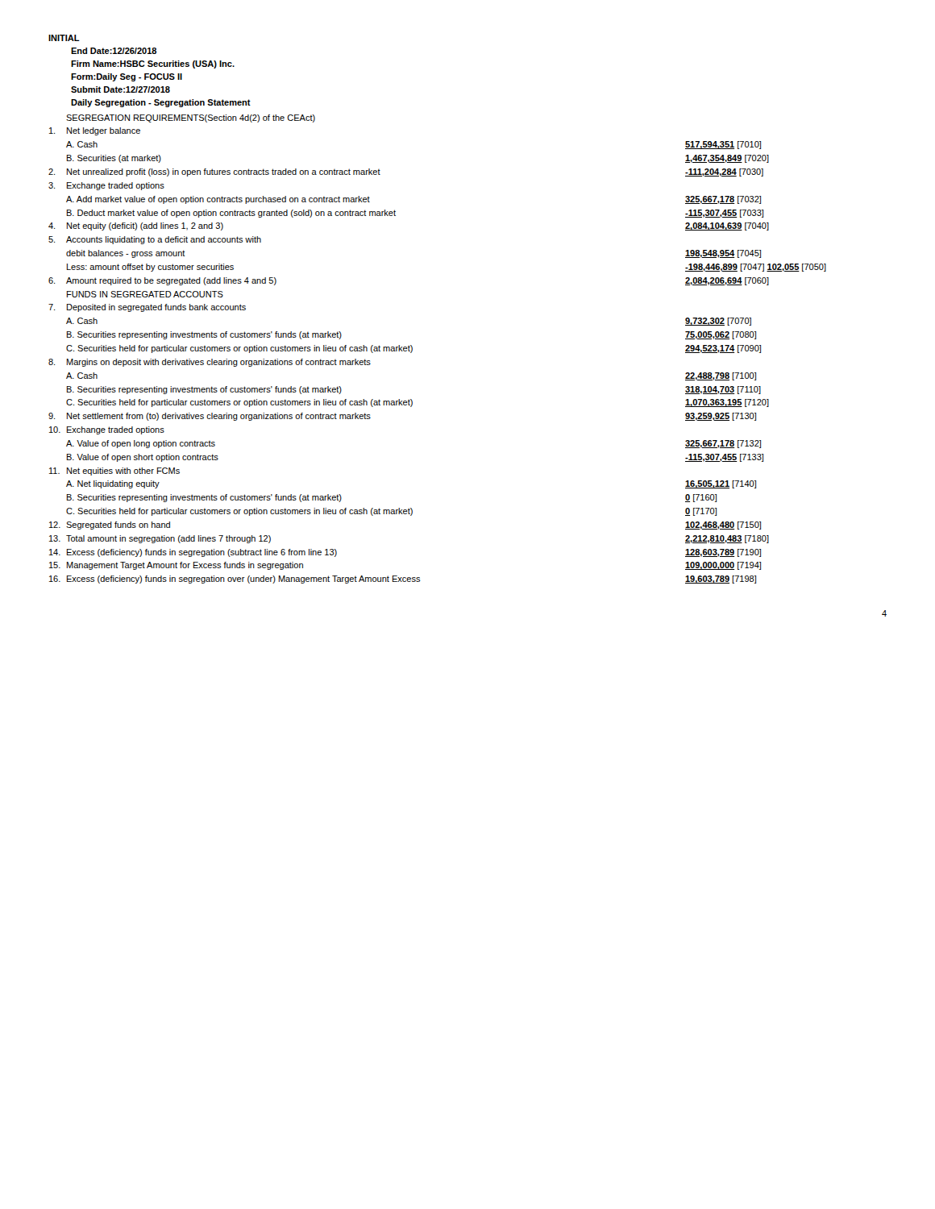INITIAL
End Date:12/26/2018
Firm Name:HSBC Securities (USA) Inc.
Form:Daily Seg - FOCUS II
Submit Date:12/27/2018
Daily Segregation - Segregation Statement
| | SEGREGATION REQUIREMENTS(Section 4d(2) of the CEAct) | |
| 1. | Net ledger balance | |
| | A. Cash | 517,594,351 [7010] |
| | B. Securities (at market) | 1,467,354,849 [7020] |
| 2. | Net unrealized profit (loss) in open futures contracts traded on a contract market | -111,204,284 [7030] |
| 3. | Exchange traded options | |
| | A. Add market value of open option contracts purchased on a contract market | 325,667,178 [7032] |
| | B. Deduct market value of open option contracts granted (sold) on a contract market | -115,307,455 [7033] |
| 4. | Net equity (deficit) (add lines 1, 2 and 3) | 2,084,104,639 [7040] |
| 5. | Accounts liquidating to a deficit and accounts with | |
| | debit balances - gross amount | 198,548,954 [7045] |
| | Less: amount offset by customer securities | -198,446,899 [7047] 102,055 [7050] |
| 6. | Amount required to be segregated (add lines 4 and 5) | 2,084,206,694 [7060] |
| | FUNDS IN SEGREGATED ACCOUNTS | |
| 7. | Deposited in segregated funds bank accounts | |
| | A. Cash | 9,732,302 [7070] |
| | B. Securities representing investments of customers' funds (at market) | 75,005,062 [7080] |
| | C. Securities held for particular customers or option customers in lieu of cash (at market) | 294,523,174 [7090] |
| 8. | Margins on deposit with derivatives clearing organizations of contract markets | |
| | A. Cash | 22,488,798 [7100] |
| | B. Securities representing investments of customers' funds (at market) | 318,104,703 [7110] |
| | C. Securities held for particular customers or option customers in lieu of cash (at market) | 1,070,363,195 [7120] |
| 9. | Net settlement from (to) derivatives clearing organizations of contract markets | 93,259,925 [7130] |
| 10. | Exchange traded options | |
| | A. Value of open long option contracts | 325,667,178 [7132] |
| | B. Value of open short option contracts | -115,307,455 [7133] |
| 11. | Net equities with other FCMs | |
| | A. Net liquidating equity | 16,505,121 [7140] |
| | B. Securities representing investments of customers' funds (at market) | 0 [7160] |
| | C. Securities held for particular customers or option customers in lieu of cash (at market) | 0 [7170] |
| 12. | Segregated funds on hand | 102,468,480 [7150] |
| 13. | Total amount in segregation (add lines 7 through 12) | 2,212,810,483 [7180] |
| 14. | Excess (deficiency) funds in segregation (subtract line 6 from line 13) | 128,603,789 [7190] |
| 15. | Management Target Amount for Excess funds in segregation | 109,000,000 [7194] |
| 16. | Excess (deficiency) funds in segregation over (under) Management Target Amount Excess | 19,603,789 [7198] |
4